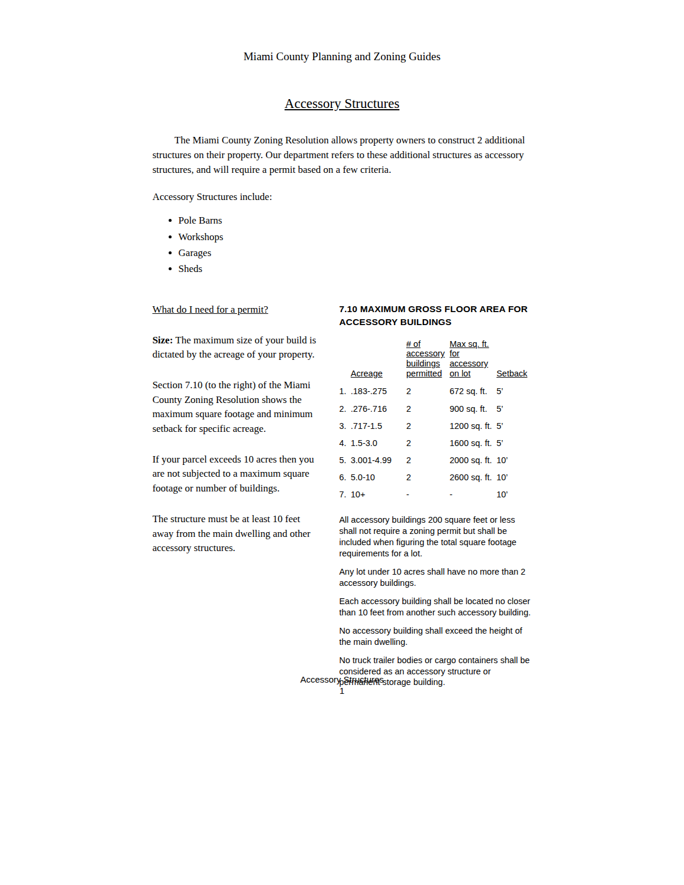Miami County Planning and Zoning Guides
Accessory Structures
The Miami County Zoning Resolution allows property owners to construct 2 additional structures on their property. Our department refers to these additional structures as accessory structures, and will require a permit based on a few criteria.
Accessory Structures include:
Pole Barns
Workshops
Garages
Sheds
What do I need for a permit?
Size: The maximum size of your build is dictated by the acreage of your property.
Section 7.10 (to the right) of the Miami County Zoning Resolution shows the maximum square footage and minimum setback for specific acreage.
If your parcel exceeds 10 acres then you are not subjected to a maximum square footage or number of buildings.
The structure must be at least 10 feet away from the main dwelling and other accessory structures.
7.10 MAXIMUM GROSS FLOOR AREA FOR ACCESSORY BUILDINGS
| | Acreage | # of accessory buildings permitted | Max sq. ft. for accessory on lot | Setback |
| --- | --- | --- | --- | --- |
| 1. | .183-.275 | 2 | 672 sq. ft. | 5’ |
| 2. | .276-.716 | 2 | 900 sq. ft. | 5’ |
| 3. | .717-1.5 | 2 | 1200 sq. ft. | 5’ |
| 4. | 1.5-3.0 | 2 | 1600 sq. ft. | 5’ |
| 5. | 3.001-4.99 | 2 | 2000 sq. ft. | 10’ |
| 6. | 5.0-10 | 2 | 2600 sq. ft. | 10’ |
| 7. | 10+ | - | - | 10’ |
All accessory buildings 200 square feet or less shall not require a zoning permit but shall be included when figuring the total square footage requirements for a lot.
Any lot under 10 acres shall have no more than 2 accessory buildings.
Each accessory building shall be located no closer than 10 feet from another such accessory building.
No accessory building shall exceed the height of the main dwelling.
No truck trailer bodies or cargo containers shall be considered as an accessory structure or permanent storage building.
Accessory Structures
1